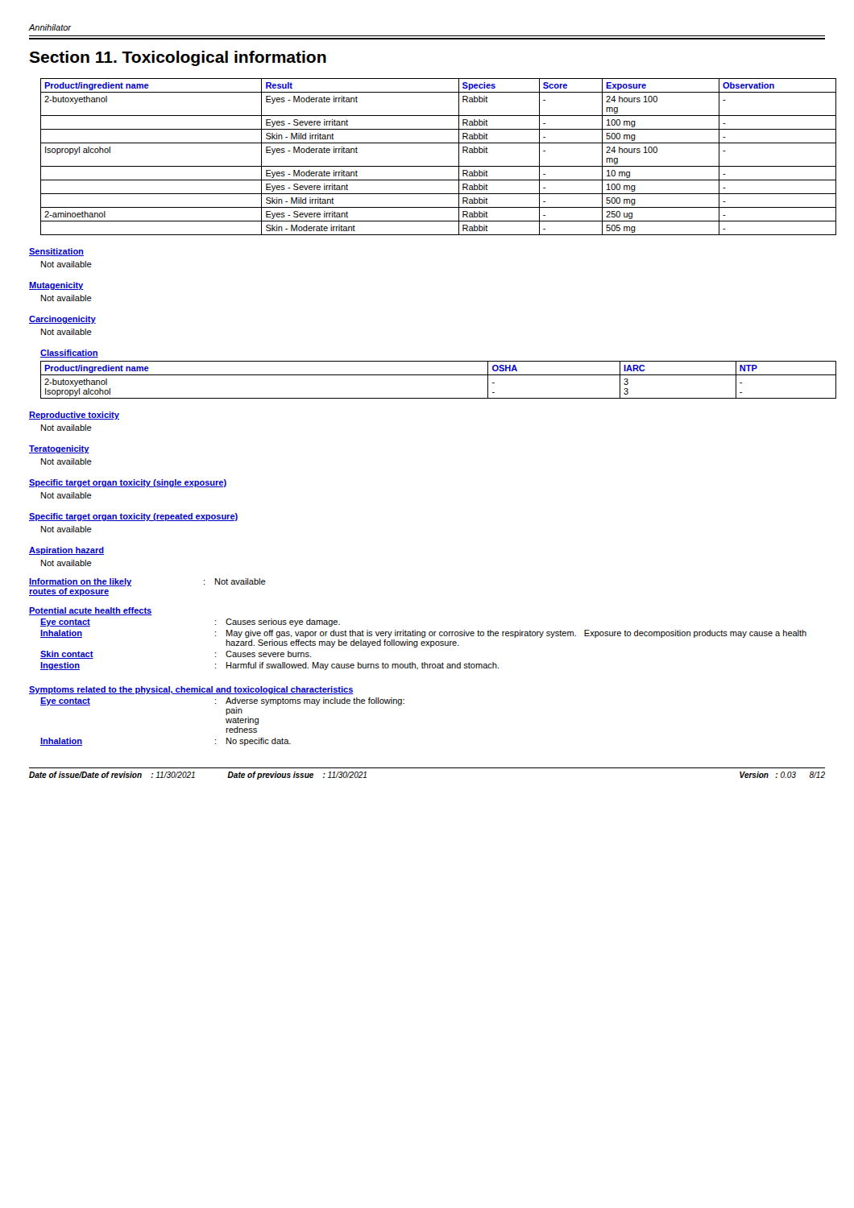Annihilator
Section 11. Toxicological information
| Product/ingredient name | Result | Species | Score | Exposure | Observation |
| --- | --- | --- | --- | --- | --- |
| 2-butoxyethanol | Eyes - Moderate irritant | Rabbit | - | 24 hours 100 mg | - |
| | Eyes - Severe irritant | Rabbit | - | 100 mg | - |
| | Skin - Mild irritant | Rabbit | - | 500 mg | - |
| Isopropyl alcohol | Eyes - Moderate irritant | Rabbit | - | 24 hours 100 mg | - |
| | Eyes - Moderate irritant | Rabbit | - | 10 mg | - |
| | Eyes - Severe irritant | Rabbit | - | 100 mg | - |
| | Skin - Mild irritant | Rabbit | - | 500 mg | - |
| 2-aminoethanol | Eyes - Severe irritant | Rabbit | - | 250 ug | - |
| | Skin - Moderate irritant | Rabbit | - | 505 mg | - |
Sensitization
Not available
Mutagenicity
Not available
Carcinogenicity
Not available
Classification
| Product/ingredient name | OSHA | IARC | NTP |
| --- | --- | --- | --- |
| 2-butoxyethanol Isopropyl alcohol | - - | 3 3 | - - |
Reproductive toxicity
Not available
Teratogenicity
Not available
Specific target organ toxicity (single exposure)
Not available
Specific target organ toxicity (repeated exposure)
Not available
Aspiration hazard
Not available
| Information on the likely routes of exposure | : | Not available |
| Potential acute health effects |
| Eye contact | : | Causes serious eye damage. |
| Inhalation | : | May give off gas, vapor or dust that is very irritating or corrosive to the respiratory system. Exposure to decomposition products may cause a health hazard. Serious effects may be delayed following exposure. |
| Skin contact | : | Causes severe burns. |
| Ingestion | : | Harmful if swallowed. May cause burns to mouth, throat and stomach. |
| Symptoms related to the physical, chemical and toxicological characteristics |
| Eye contact | : | Adverse symptoms may include the following: pain watering redness |
| Inhalation | : | No specific data. |
Date of issue/Date of revision : 11/30/2021
Date of previous issue : 11/30/2021
Version : 0.03 8/12